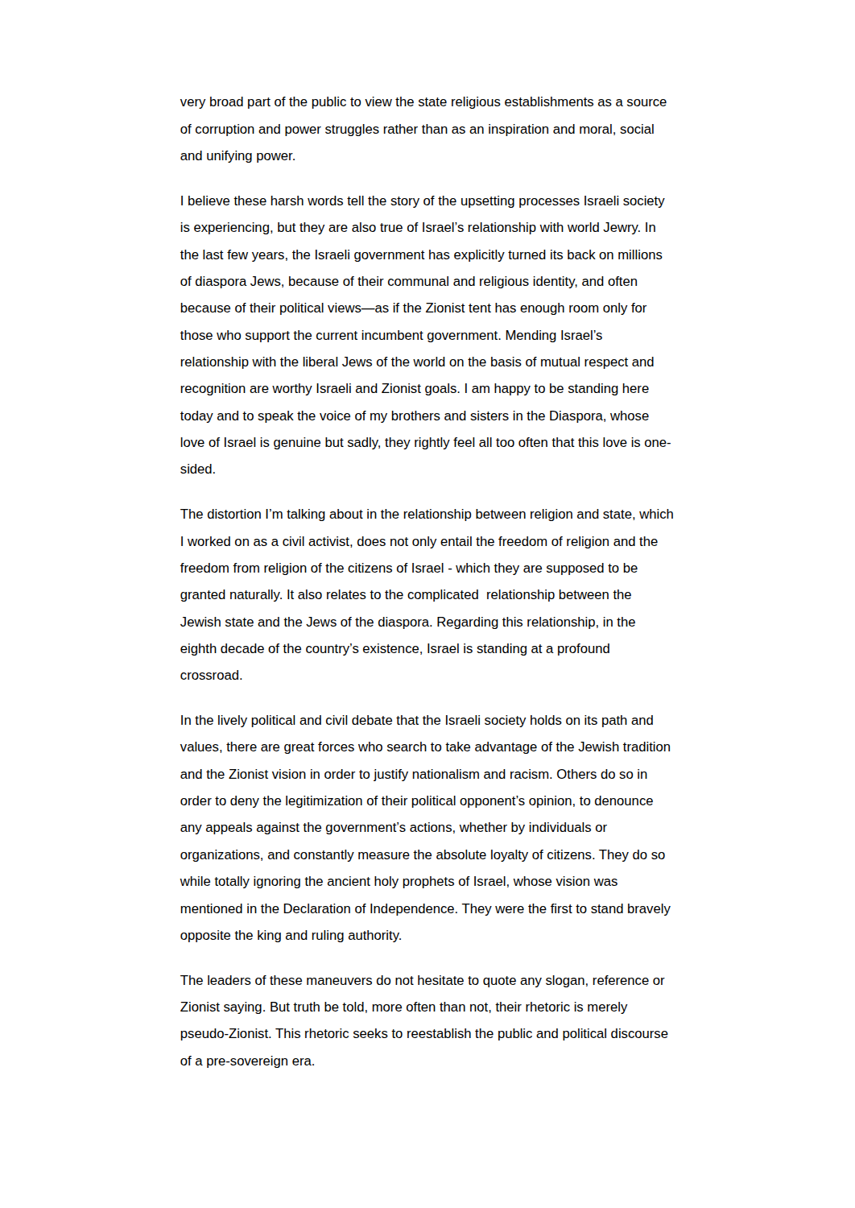very broad part of the public to view the state religious establishments as a source of corruption and power struggles rather than as an inspiration and moral, social and unifying power.
I believe these harsh words tell the story of the upsetting processes Israeli society is experiencing, but they are also true of Israel’s relationship with world Jewry. In the last few years, the Israeli government has explicitly turned its back on millions of diaspora Jews, because of their communal and religious identity, and often because of their political views—as if the Zionist tent has enough room only for those who support the current incumbent government. Mending Israel’s relationship with the liberal Jews of the world on the basis of mutual respect and recognition are worthy Israeli and Zionist goals. I am happy to be standing here today and to speak the voice of my brothers and sisters in the Diaspora, whose love of Israel is genuine but sadly, they rightly feel all too often that this love is one-sided.
The distortion I’m talking about in the relationship between religion and state, which I worked on as a civil activist, does not only entail the freedom of religion and the freedom from religion of the citizens of Israel - which they are supposed to be granted naturally. It also relates to the complicated relationship between the Jewish state and the Jews of the diaspora. Regarding this relationship, in the eighth decade of the country’s existence, Israel is standing at a profound crossroad.
In the lively political and civil debate that the Israeli society holds on its path and values, there are great forces who search to take advantage of the Jewish tradition and the Zionist vision in order to justify nationalism and racism. Others do so in order to deny the legitimization of their political opponent’s opinion, to denounce any appeals against the government’s actions, whether by individuals or organizations, and constantly measure the absolute loyalty of citizens. They do so while totally ignoring the ancient holy prophets of Israel, whose vision was mentioned in the Declaration of Independence. They were the first to stand bravely opposite the king and ruling authority.
The leaders of these maneuvers do not hesitate to quote any slogan, reference or Zionist saying. But truth be told, more often than not, their rhetoric is merely pseudo-Zionist. This rhetoric seeks to reestablish the public and political discourse of a pre-sovereign era.